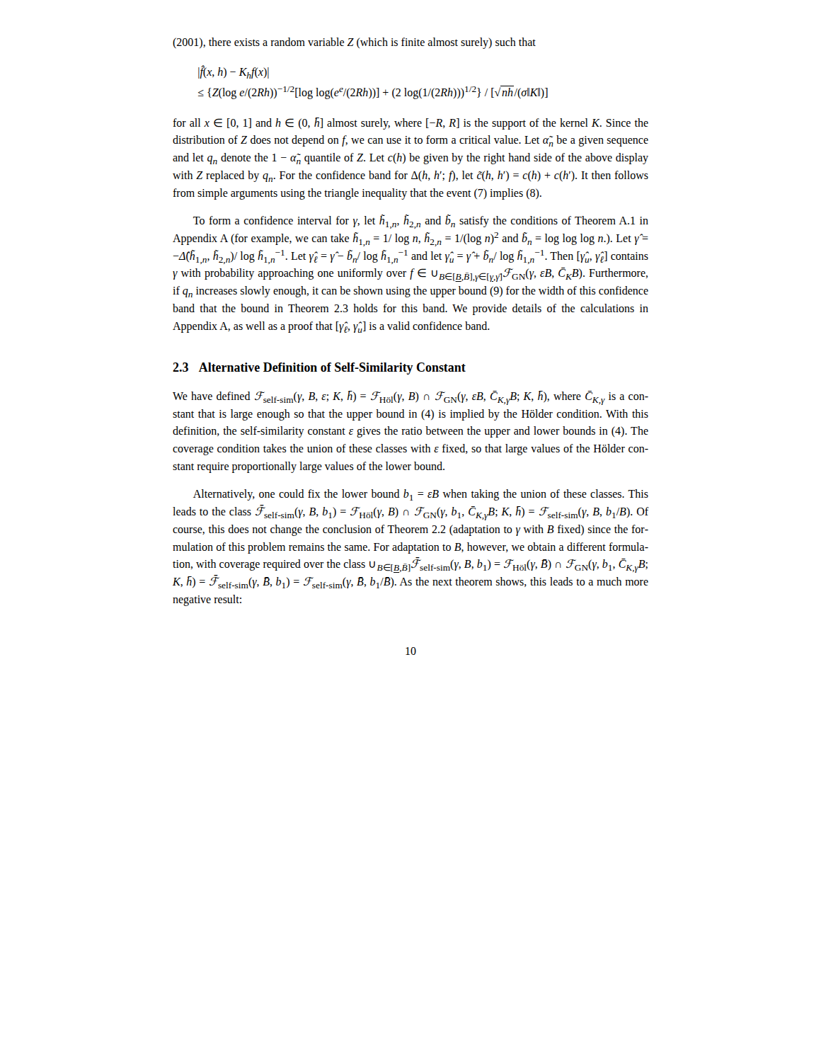(2001), there exists a random variable Z (which is finite almost surely) such that
|f̂(x, h) − Khf(x)| ≤ {Z(log e/(2Rh))−1/2[log log(ee/(2Rh))] + (2 log(1/(2Rh)))1/2} / [√nh/(σ‖K‖)]
for all x ∈ [0, 1] and h ∈ (0, h̄] almost surely, where [−R, R] is the support of the kernel K. Since the distribution of Z does not depend on f, we can use it to form a critical value. Let α̃n be a given sequence and let qn denote the 1 − α̃n quantile of Z. Let c(h) be given by the right hand side of the above display with Z replaced by qn. For the confidence band for Δ(h, h′; f), let c̃(h, h′) = c(h) + c(h′). It then follows from simple arguments using the triangle inequality that the event (7) implies (8).
To form a confidence interval for γ, let h̃1,n, h̃2,n and b̃n satisfy the conditions of Theorem A.1 in Appendix A (for example, we can take h̃1,n = 1/ log n, h̃2,n = 1/(log n)2 and b̃n = log log log n.). Let γ̂ = −Δ̂(h̃1,n, h̃2,n)/ log h̃1,n−1. Let γ̂ℓ = γ̂ − b̃n/ log h̃1,n−1 and let γ̂u = γ̂ + b̃n/ log h̃1,n−1. Then [γ̂u, γ̂ℓ] contains γ with probability approaching one uniformly over f ∈ ∪B∈[B,B̄],γ∈[γ,γ̄]ℱGN(γ, εB, C̄KB). Furthermore, if qn increases slowly enough, it can be shown using the upper bound (9) for the width of this confidence band that the bound in Theorem 2.3 holds for this band. We provide details of the calculations in Appendix A, as well as a proof that [γ̂ℓ, γ̂u] is a valid confidence band.
2.3 Alternative Definition of Self-Similarity Constant
We have defined ℱself-sim(γ, B, ε; K, h̄) = ℱHöl(γ, B) ∩ ℱGN(γ, εB, C̄K,γB; K, h̄), where C̄K,γ is a constant that is large enough so that the upper bound in (4) is implied by the Hölder condition. With this definition, the self-similarity constant ε gives the ratio between the upper and lower bounds in (4). The coverage condition takes the union of these classes with ε fixed, so that large values of the Hölder constant require proportionally large values of the lower bound.
Alternatively, one could fix the lower bound b1 = εB when taking the union of these classes. This leads to the class ℱ̄self-sim(γ, B, b1) = ℱHöl(γ, B) ∩ ℱGN(γ, b1, C̄K,γB; K, h̄) = ℱself-sim(γ, B, b1/B). Of course, this does not change the conclusion of Theorem 2.2 (adaptation to γ with B fixed) since the formulation of this problem remains the same. For adaptation to B, however, we obtain a different formulation, with coverage required over the class ∪B∈[B,B̄]ℱ̄self-sim(γ, B, b1) = ℱHöl(γ, B̄) ∩ ℱGN(γ, b1, C̄K,γB; K, h̄) = ℱ̄self-sim(γ, B̄, b1) = ℱself-sim(γ, B̄, b1/B̄). As the next theorem shows, this leads to a much more negative result:
10